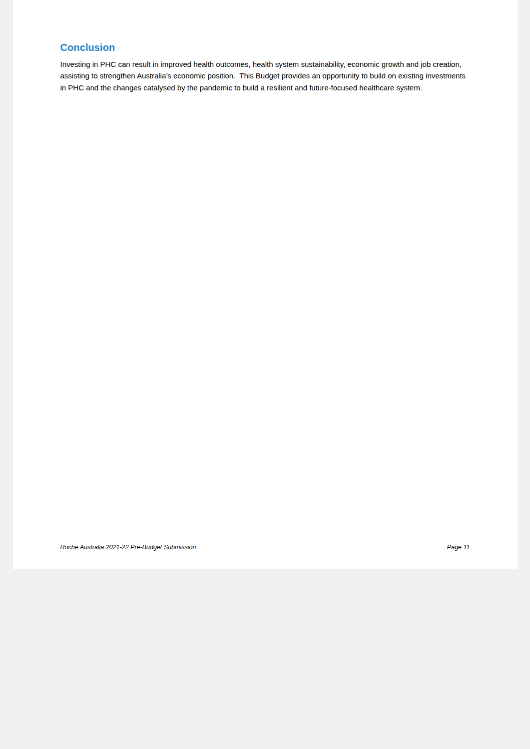Conclusion
Investing in PHC can result in improved health outcomes, health system sustainability, economic growth and job creation, assisting to strengthen Australia’s economic position. This Budget provides an opportunity to build on existing investments in PHC and the changes catalysed by the pandemic to build a resilient and future-focused healthcare system.
Roche Australia 2021-22 Pre-Budget Submission Page 11